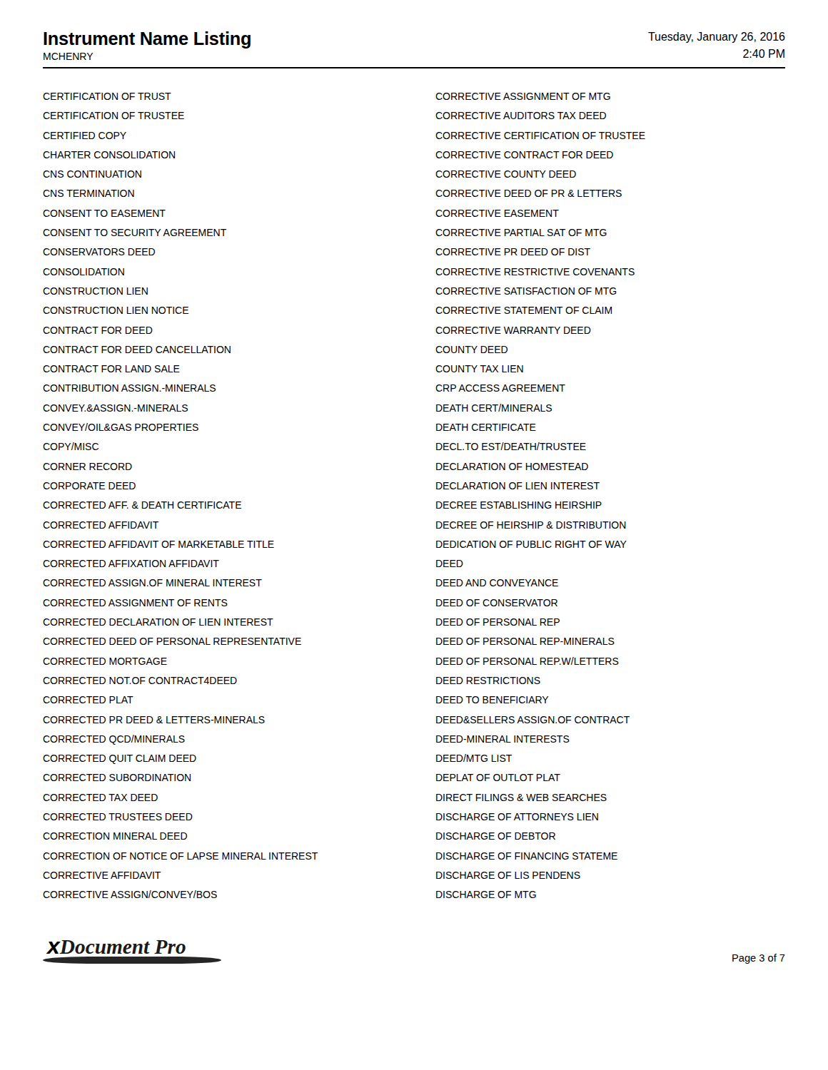Instrument Name Listing
MCHENRY
Tuesday, January 26, 2016
2:40 PM
CERTIFICATION OF TRUST
CERTIFICATION OF TRUSTEE
CERTIFIED COPY
CHARTER CONSOLIDATION
CNS CONTINUATION
CNS TERMINATION
CONSENT TO EASEMENT
CONSENT TO SECURITY AGREEMENT
CONSERVATORS DEED
CONSOLIDATION
CONSTRUCTION LIEN
CONSTRUCTION LIEN NOTICE
CONTRACT FOR DEED
CONTRACT FOR DEED CANCELLATION
CONTRACT FOR LAND SALE
CONTRIBUTION ASSIGN.-MINERALS
CONVEY.&ASSIGN.-MINERALS
CONVEY/OIL&GAS PROPERTIES
COPY/MISC
CORNER RECORD
CORPORATE DEED
CORRECTED AFF. & DEATH CERTIFICATE
CORRECTED AFFIDAVIT
CORRECTED AFFIDAVIT OF MARKETABLE TITLE
CORRECTED AFFIXATION AFFIDAVIT
CORRECTED ASSIGN.OF MINERAL INTEREST
CORRECTED ASSIGNMENT OF RENTS
CORRECTED DECLARATION OF LIEN INTEREST
CORRECTED DEED OF PERSONAL REPRESENTATIVE
CORRECTED MORTGAGE
CORRECTED NOT.OF CONTRACT4DEED
CORRECTED PLAT
CORRECTED PR DEED & LETTERS-MINERALS
CORRECTED QCD/MINERALS
CORRECTED QUIT CLAIM DEED
CORRECTED SUBORDINATION
CORRECTED TAX DEED
CORRECTED TRUSTEES DEED
CORRECTION MINERAL DEED
CORRECTION OF NOTICE OF LAPSE MINERAL INTEREST
CORRECTIVE AFFIDAVIT
CORRECTIVE ASSIGN/CONVEY/BOS
CORRECTIVE ASSIGNMENT OF MTG
CORRECTIVE AUDITORS TAX DEED
CORRECTIVE CERTIFICATION OF TRUSTEE
CORRECTIVE CONTRACT FOR DEED
CORRECTIVE COUNTY DEED
CORRECTIVE DEED OF PR & LETTERS
CORRECTIVE EASEMENT
CORRECTIVE PARTIAL SAT OF MTG
CORRECTIVE PR DEED OF DIST
CORRECTIVE RESTRICTIVE COVENANTS
CORRECTIVE SATISFACTION OF MTG
CORRECTIVE STATEMENT OF CLAIM
CORRECTIVE WARRANTY DEED
COUNTY DEED
COUNTY TAX LIEN
CRP ACCESS AGREEMENT
DEATH CERT/MINERALS
DEATH CERTIFICATE
DECL.TO EST/DEATH/TRUSTEE
DECLARATION OF HOMESTEAD
DECLARATION OF LIEN INTEREST
DECREE ESTABLISHING HEIRSHIP
DECREE OF HEIRSHIP & DISTRIBUTION
DEDICATION OF PUBLIC RIGHT OF WAY
DEED
DEED AND CONVEYANCE
DEED OF CONSERVATOR
DEED OF PERSONAL REP
DEED OF PERSONAL REP-MINERALS
DEED OF PERSONAL REP.W/LETTERS
DEED RESTRICTIONS
DEED TO BENEFICIARY
DEED&SELLERS ASSIGN.OF CONTRACT
DEED-MINERAL INTERESTS
DEED/MTG LIST
DEPLAT OF OUTLOT PLAT
DIRECT FILINGS & WEB SEARCHES
DISCHARGE OF ATTORNEYS LIEN
DISCHARGE OF DEBTOR
DISCHARGE OF FINANCING STATEME
DISCHARGE OF LIS PENDENS
DISCHARGE OF MTG
x Document Pro
Page 3 of 7